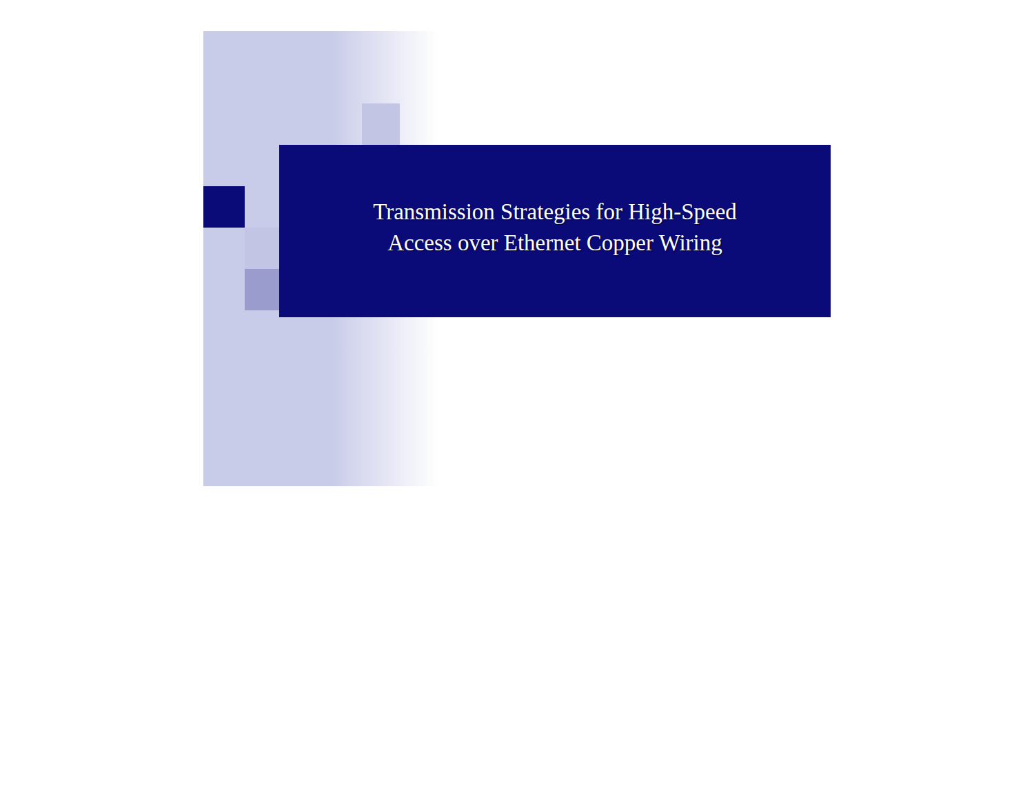Transmission Strategies for High-Speed
Access over Ethernet Copper Wiring